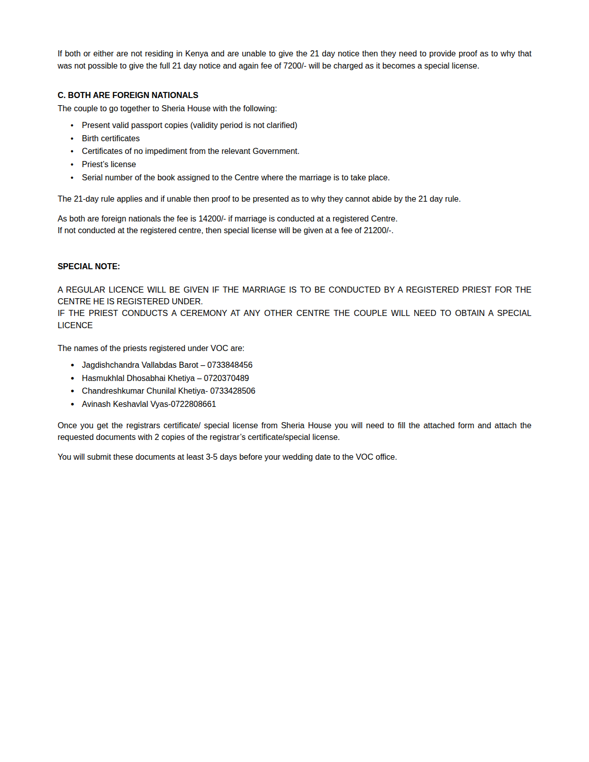If both or either are not residing in Kenya and are unable to give the 21 day notice then they need to provide proof as to why that was not possible to give the full 21 day notice and again fee of 7200/- will be charged as it becomes a special license.
C. BOTH ARE FOREIGN NATIONALS
The couple to go together to Sheria House with the following:
Present valid passport copies (validity period is not clarified)
Birth certificates
Certificates of no impediment from the relevant Government.
Priest’s license
Serial number of the book assigned to the Centre where the marriage is to take place.
The 21-day rule applies and if unable then proof to be presented as to why they cannot abide by the 21 day rule.
As both are foreign nationals the fee is 14200/- if marriage is conducted at a registered Centre.
If not conducted at the registered centre, then special license will be given at a fee of 21200/-.
SPECIAL NOTE:
A REGULAR LICENCE WILL BE GIVEN IF THE MARRIAGE IS TO BE CONDUCTED BY A REGISTERED PRIEST FOR THE CENTRE HE IS REGISTERED UNDER.
IF THE PRIEST CONDUCTS A CEREMONY AT ANY OTHER CENTRE THE COUPLE WILL NEED TO OBTAIN A SPECIAL LICENCE
The names of the priests registered under VOC are:
Jagdishchandra Vallabdas Barot – 0733848456
Hasmukhlal Dhosabhai Khetiya – 0720370489
Chandreshkumar Chunilal Khetiya- 0733428506
Avinash Keshavlal Vyas-0722808661
Once you get the registrars certificate/ special license from Sheria House you will need to fill the attached form and attach the requested documents with 2 copies of the registrar’s certificate/special license.
You will submit these documents at least 3-5 days before your wedding date to the VOC office.